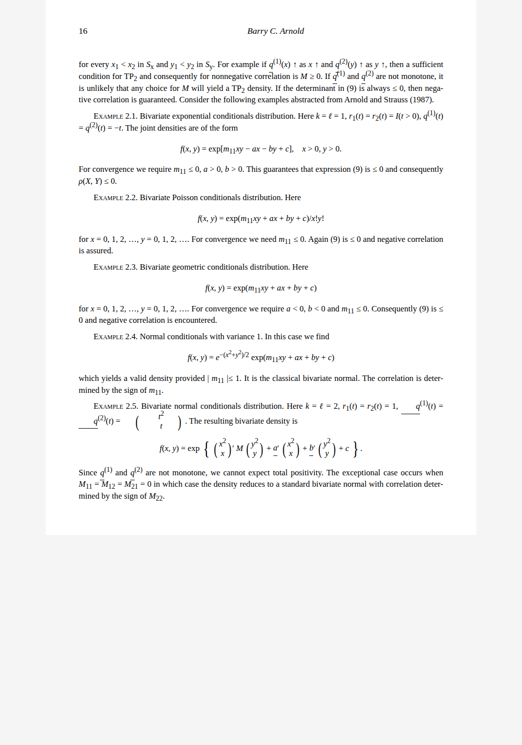16 Barry C. Arnold
for every x1 < x2 in Sx and y1 < y2 in Sy. For example if q(1)(x) ↑ as x ↑ and q(2)(y) ↑ as y ↑, then a sufficient condition for TP2 and consequently for nonnegative correlation is M ≥ 0. If q(1) and q(2) are not monotone, it is unlikely that any choice for M will yield a TP2 density. If the determinant in (9) is always ≤ 0, then negative correlation is guaranteed. Consider the following examples abstracted from Arnold and Strauss (1987).
Example 2.1. Bivariate exponential conditionals distribution. Here k = ℓ = 1, r1(t) = r2(t) = I(t > 0), q(1)(t) = q(2)(t) = −t. The joint densities are of the form
f(x, y) = exp[m11xy − ax − by + c], x > 0, y > 0.
For convergence we require m11 ≤ 0, a > 0, b > 0. This guarantees that expression (9) is ≤ 0 and consequently ρ(X, Y) ≤ 0.
Example 2.2. Bivariate Poisson conditionals distribution. Here
f(x, y) = exp(m11xy + ax + by + c)/x!y!
for x = 0, 1, 2, …, y = 0, 1, 2, …. For convergence we need m11 ≤ 0. Again (9) is ≤ 0 and negative correlation is assured.
Example 2.3. Bivariate geometric conditionals distribution. Here
f(x, y) = exp(m11xy + ax + by + c)
for x = 0, 1, 2, …, y = 0, 1, 2, …. For convergence we require a < 0, b < 0 and m11 ≤ 0. Consequently (9) is ≤ 0 and negative correlation is encountered.
Example 2.4. Normal conditionals with variance 1. In this case we find
f(x, y) = e−(x2+y2)/2 exp(m11xy + ax + by + c)
which yields a valid density provided | m11 |≤ 1. It is the classical bivariate normal. The correlation is determined by the sign of m11.
Example 2.5. Bivariate normal conditionals distribution. Here k = ℓ = 2, r1(t) = r2(t) = 1, q(1)(t) = q(2)(t) = (t2 t). The resulting bivariate density is
f(x, y) = exp { (x2 x)′ M (y2 y) + a′ (x2 x) + b′ (y2 y) + c }.
Since q(1) and q(2) are not monotone, we cannot expect total positivity. The exceptional case occurs when M11 = M12 = M21 = 0 in which case the density reduces to a standard bivariate normal with correlation determined by the sign of M22.